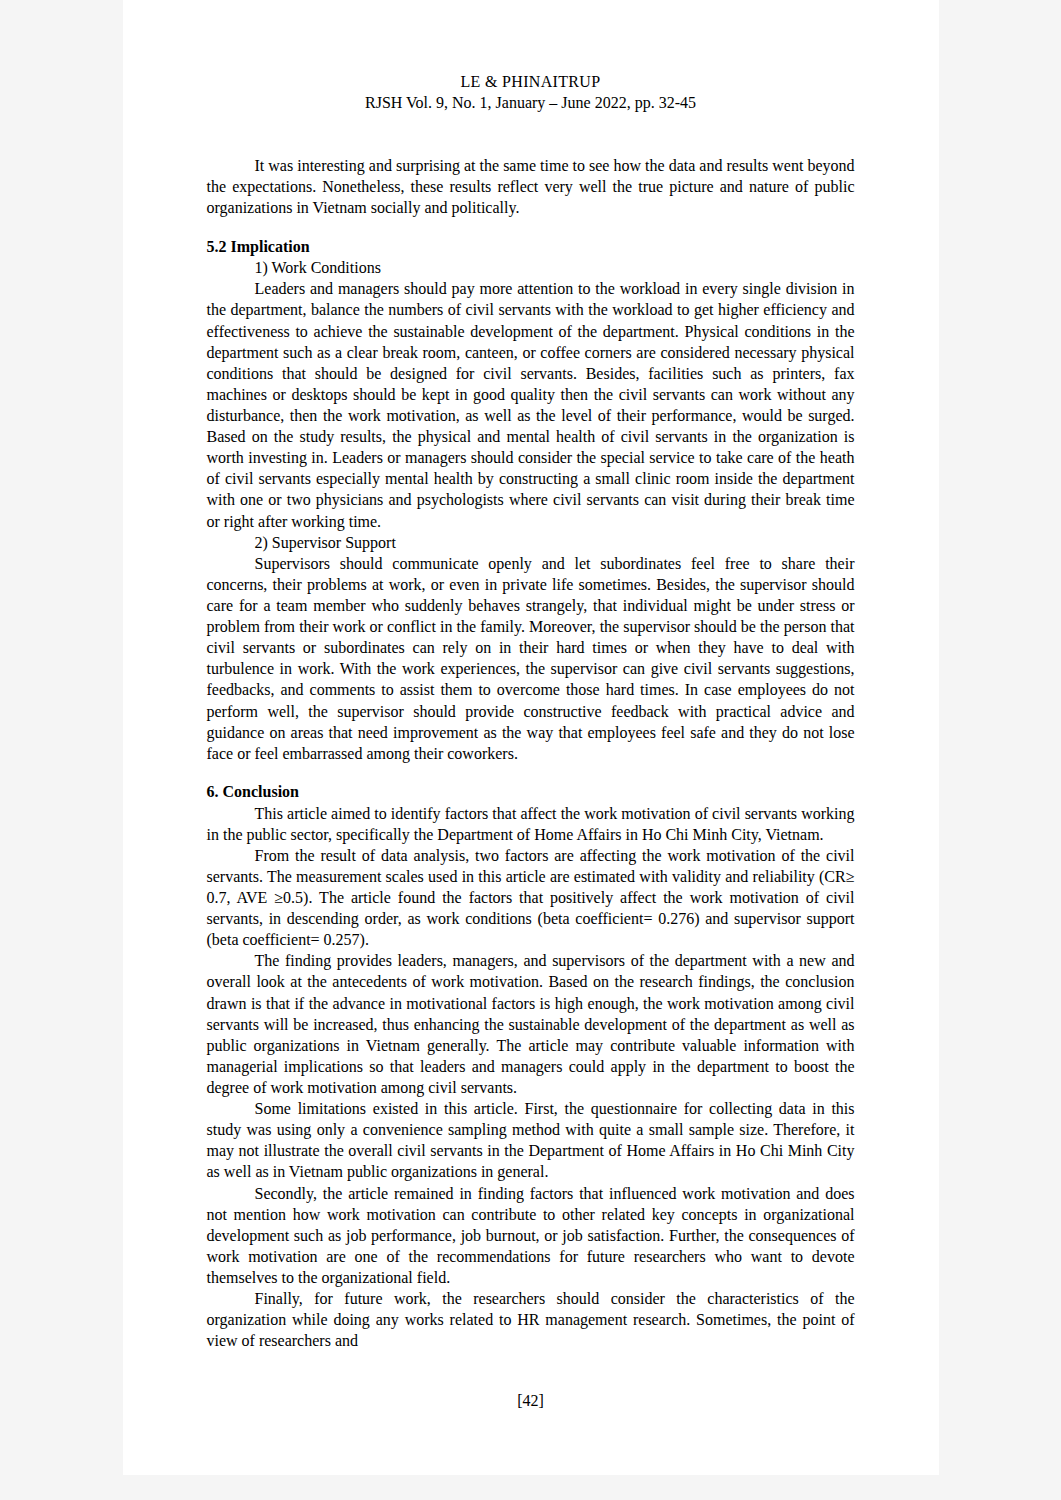LE & PHINAITRUP
RJSH Vol. 9, No. 1, January – June 2022, pp. 32-45
It was interesting and surprising at the same time to see how the data and results went beyond the expectations. Nonetheless, these results reflect very well the true picture and nature of public organizations in Vietnam socially and politically.
5.2 Implication
1) Work Conditions
Leaders and managers should pay more attention to the workload in every single division in the department, balance the numbers of civil servants with the workload to get higher efficiency and effectiveness to achieve the sustainable development of the department. Physical conditions in the department such as a clear break room, canteen, or coffee corners are considered necessary physical conditions that should be designed for civil servants. Besides, facilities such as printers, fax machines or desktops should be kept in good quality then the civil servants can work without any disturbance, then the work motivation, as well as the level of their performance, would be surged. Based on the study results, the physical and mental health of civil servants in the organization is worth investing in. Leaders or managers should consider the special service to take care of the heath of civil servants especially mental health by constructing a small clinic room inside the department with one or two physicians and psychologists where civil servants can visit during their break time or right after working time.
2) Supervisor Support
Supervisors should communicate openly and let subordinates feel free to share their concerns, their problems at work, or even in private life sometimes. Besides, the supervisor should care for a team member who suddenly behaves strangely, that individual might be under stress or problem from their work or conflict in the family. Moreover, the supervisor should be the person that civil servants or subordinates can rely on in their hard times or when they have to deal with turbulence in work. With the work experiences, the supervisor can give civil servants suggestions, feedbacks, and comments to assist them to overcome those hard times. In case employees do not perform well, the supervisor should provide constructive feedback with practical advice and guidance on areas that need improvement as the way that employees feel safe and they do not lose face or feel embarrassed among their coworkers.
6. Conclusion
This article aimed to identify factors that affect the work motivation of civil servants working in the public sector, specifically the Department of Home Affairs in Ho Chi Minh City, Vietnam.
From the result of data analysis, two factors are affecting the work motivation of the civil servants. The measurement scales used in this article are estimated with validity and reliability (CR≥ 0.7, AVE ≥0.5). The article found the factors that positively affect the work motivation of civil servants, in descending order, as work conditions (beta coefficient= 0.276) and supervisor support (beta coefficient= 0.257).
The finding provides leaders, managers, and supervisors of the department with a new and overall look at the antecedents of work motivation. Based on the research findings, the conclusion drawn is that if the advance in motivational factors is high enough, the work motivation among civil servants will be increased, thus enhancing the sustainable development of the department as well as public organizations in Vietnam generally. The article may contribute valuable information with managerial implications so that leaders and managers could apply in the department to boost the degree of work motivation among civil servants.
Some limitations existed in this article. First, the questionnaire for collecting data in this study was using only a convenience sampling method with quite a small sample size. Therefore, it may not illustrate the overall civil servants in the Department of Home Affairs in Ho Chi Minh City as well as in Vietnam public organizations in general.
Secondly, the article remained in finding factors that influenced work motivation and does not mention how work motivation can contribute to other related key concepts in organizational development such as job performance, job burnout, or job satisfaction. Further, the consequences of work motivation are one of the recommendations for future researchers who want to devote themselves to the organizational field.
Finally, for future work, the researchers should consider the characteristics of the organization while doing any works related to HR management research. Sometimes, the point of view of researchers and
[42]